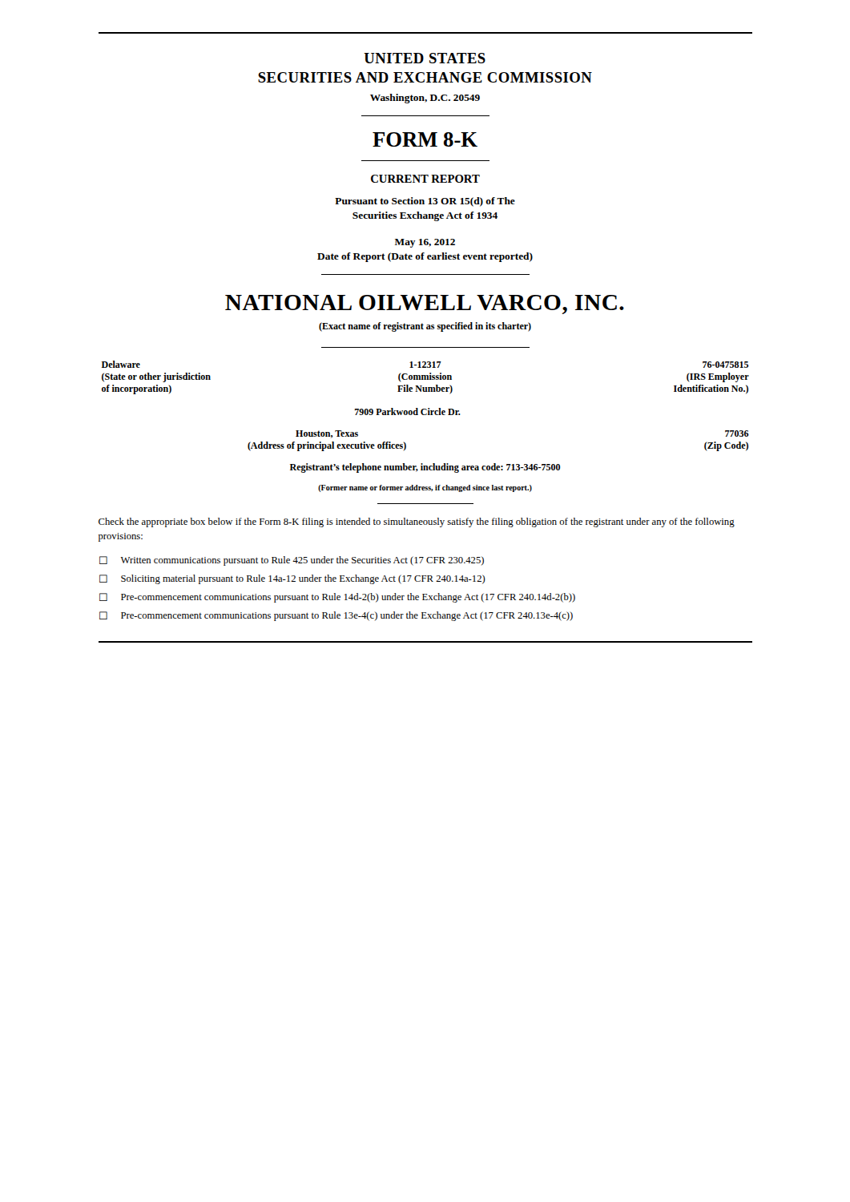UNITED STATES
SECURITIES AND EXCHANGE COMMISSION
Washington, D.C. 20549
FORM 8-K
CURRENT REPORT
Pursuant to Section 13 OR 15(d) of The
Securities Exchange Act of 1934
May 16, 2012
Date of Report (Date of earliest event reported)
NATIONAL OILWELL VARCO, INC.
(Exact name of registrant as specified in its charter)
| Delaware | 1-12317 | 76-0475815 |
| (State or other jurisdiction of incorporation) | (Commission File Number) | (IRS Employer Identification No.) |
| 7909 Parkwood Circle Dr. | |
| Houston, Texas | 77036 |
| (Address of principal executive offices) | (Zip Code) |
Registrant’s telephone number, including area code: 713-346-7500
(Former name or former address, if changed since last report.)
Check the appropriate box below if the Form 8-K filing is intended to simultaneously satisfy the filing obligation of the registrant under any of the following provisions:
| ☐ | Written communications pursuant to Rule 425 under the Securities Act (17 CFR 230.425) |
| ☐ | Soliciting material pursuant to Rule 14a-12 under the Exchange Act (17 CFR 240.14a-12) |
| ☐ | Pre-commencement communications pursuant to Rule 14d-2(b) under the Exchange Act (17 CFR 240.14d-2(b)) |
| ☐ | Pre-commencement communications pursuant to Rule 13e-4(c) under the Exchange Act (17 CFR 240.13e-4(c)) |